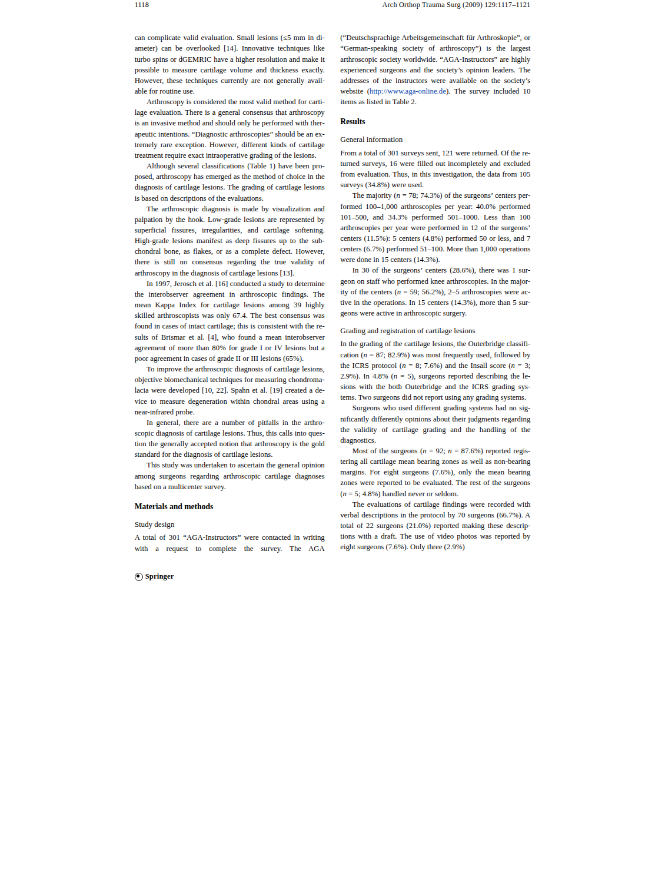1118
Arch Orthop Trauma Surg (2009) 129:1117–1121
can complicate valid evaluation. Small lesions (≤5 mm in diameter) can be overlooked [14]. Innovative techniques like turbo spins or dGEMRIC have a higher resolution and make it possible to measure cartilage volume and thickness exactly. However, these techniques currently are not generally available for routine use.
Arthroscopy is considered the most valid method for cartilage evaluation. There is a general consensus that arthroscopy is an invasive method and should only be performed with therapeutic intentions. “Diagnostic arthroscopies” should be an extremely rare exception. However, different kinds of cartilage treatment require exact intraoperative grading of the lesions.
Although several classifications (Table 1) have been proposed, arthroscopy has emerged as the method of choice in the diagnosis of cartilage lesions. The grading of cartilage lesions is based on descriptions of the evaluations.
The arthroscopic diagnosis is made by visualization and palpation by the hook. Low-grade lesions are represented by superficial fissures, irregularities, and cartilage softening. High-grade lesions manifest as deep fissures up to the subchondral bone, as flakes, or as a complete defect. However, there is still no consensus regarding the true validity of arthroscopy in the diagnosis of cartilage lesions [13].
In 1997, Jerosch et al. [16] conducted a study to determine the interobserver agreement in arthroscopic findings. The mean Kappa Index for cartilage lesions among 39 highly skilled arthroscopists was only 67.4. The best consensus was found in cases of intact cartilage; this is consistent with the results of Brismar et al. [4], who found a mean interobserver agreement of more than 80% for grade I or IV lesions but a poor agreement in cases of grade II or III lesions (65%).
To improve the arthroscopic diagnosis of cartilage lesions, objective biomechanical techniques for measuring chondromalacia were developed [10, 22]. Spahn et al. [19] created a device to measure degeneration within chondral areas using a near-infrared probe.
In general, there are a number of pitfalls in the arthroscopic diagnosis of cartilage lesions. Thus, this calls into question the generally accepted notion that arthroscopy is the gold standard for the diagnosis of cartilage lesions.
This study was undertaken to ascertain the general opinion among surgeons regarding arthroscopic cartilage diagnoses based on a multicenter survey.
Materials and methods
Study design
A total of 301 “AGA-Instructors” were contacted in writing with a request to complete the survey. The AGA (“Deutschsprachige Arbeitsgemeinschaft für Arthroskopie”, or “German-speaking society of arthroscopy”) is the largest arthroscopic society worldwide. “AGA-Instructors” are highly experienced surgeons and the society’s opinion leaders. The addresses of the instructors were available on the society’s website (http://www.aga-online.de). The survey included 10 items as listed in Table 2.
Results
General information
From a total of 301 surveys sent, 121 were returned. Of the returned surveys, 16 were filled out incompletely and excluded from evaluation. Thus, in this investigation, the data from 105 surveys (34.8%) were used.
The majority (n = 78; 74.3%) of the surgeons’ centers performed 100–1,000 arthroscopies per year: 40.0% performed 101–500, and 34.3% performed 501–1000. Less than 100 arthroscopies per year were performed in 12 of the surgeons’ centers (11.5%): 5 centers (4.8%) performed 50 or less, and 7 centers (6.7%) performed 51–100. More than 1,000 operations were done in 15 centers (14.3%).
In 30 of the surgeons’ centers (28.6%), there was 1 surgeon on staff who performed knee arthroscopies. In the majority of the centers (n = 59; 56.2%), 2–5 arthroscopies were active in the operations. In 15 centers (14.3%), more than 5 surgeons were active in arthroscopic surgery.
Grading and registration of cartilage lesions
In the grading of the cartilage lesions, the Outerbridge classification (n = 87; 82.9%) was most frequently used, followed by the ICRS protocol (n = 8; 7.6%) and the Insall score (n = 3; 2.9%). In 4.8% (n = 5), surgeons reported describing the lesions with the both Outerbridge and the ICRS grading systems. Two surgeons did not report using any grading systems.
Surgeons who used different grading systems had no significantly differently opinions about their judgments regarding the validity of cartilage grading and the handling of the diagnostics.
Most of the surgeons (n = 92; n = 87.6%) reported registering all cartilage mean bearing zones as well as non-bearing margins. For eight surgeons (7.6%), only the mean bearing zones were reported to be evaluated. The rest of the surgeons (n = 5; 4.8%) handled never or seldom.
The evaluations of cartilage findings were recorded with verbal descriptions in the protocol by 70 surgeons (66.7%). A total of 22 surgeons (21.0%) reported making these descriptions with a draft. The use of video photos was reported by eight surgeons (7.6%). Only three (2.9%)
Springer